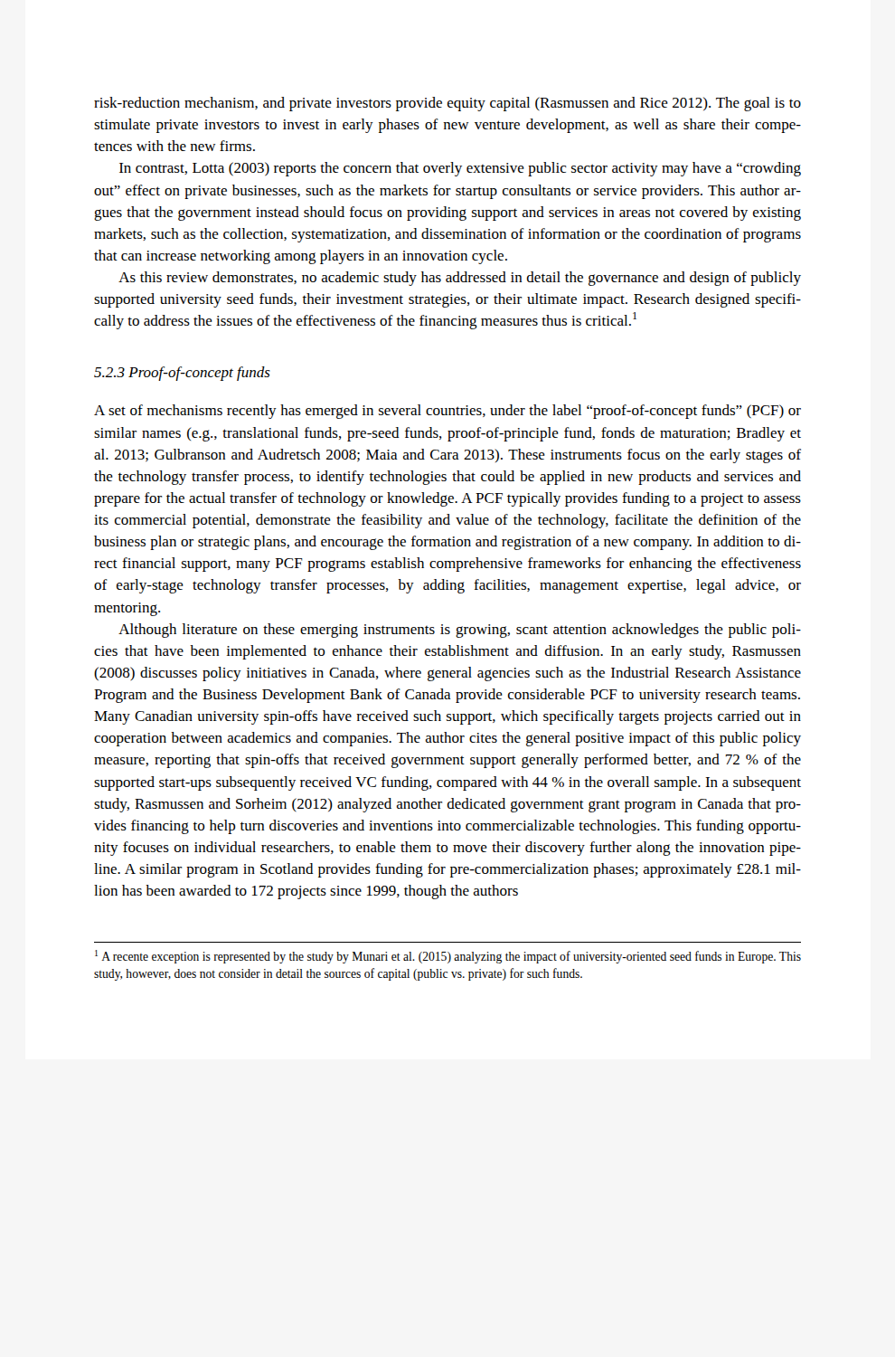risk-reduction mechanism, and private investors provide equity capital (Rasmussen and Rice 2012). The goal is to stimulate private investors to invest in early phases of new venture development, as well as share their competences with the new firms.
In contrast, Lotta (2003) reports the concern that overly extensive public sector activity may have a “crowding out” effect on private businesses, such as the markets for startup consultants or service providers. This author argues that the government instead should focus on providing support and services in areas not covered by existing markets, such as the collection, systematization, and dissemination of information or the coordination of programs that can increase networking among players in an innovation cycle.
As this review demonstrates, no academic study has addressed in detail the governance and design of publicly supported university seed funds, their investment strategies, or their ultimate impact. Research designed specifically to address the issues of the effectiveness of the financing measures thus is critical.1
5.2.3 Proof-of-concept funds
A set of mechanisms recently has emerged in several countries, under the label “proof-of-concept funds” (PCF) or similar names (e.g., translational funds, pre-seed funds, proof-of-principle fund, fonds de maturation; Bradley et al. 2013; Gulbranson and Audretsch 2008; Maia and Cara 2013). These instruments focus on the early stages of the technology transfer process, to identify technologies that could be applied in new products and services and prepare for the actual transfer of technology or knowledge. A PCF typically provides funding to a project to assess its commercial potential, demonstrate the feasibility and value of the technology, facilitate the definition of the business plan or strategic plans, and encourage the formation and registration of a new company. In addition to direct financial support, many PCF programs establish comprehensive frameworks for enhancing the effectiveness of early-stage technology transfer processes, by adding facilities, management expertise, legal advice, or mentoring.
Although literature on these emerging instruments is growing, scant attention acknowledges the public policies that have been implemented to enhance their establishment and diffusion. In an early study, Rasmussen (2008) discusses policy initiatives in Canada, where general agencies such as the Industrial Research Assistance Program and the Business Development Bank of Canada provide considerable PCF to university research teams. Many Canadian university spin-offs have received such support, which specifically targets projects carried out in cooperation between academics and companies. The author cites the general positive impact of this public policy measure, reporting that spin-offs that received government support generally performed better, and 72 % of the supported start-ups subsequently received VC funding, compared with 44 % in the overall sample. In a subsequent study, Rasmussen and Sorheim (2012) analyzed another dedicated government grant program in Canada that provides financing to help turn discoveries and inventions into commercializable technologies. This funding opportunity focuses on individual researchers, to enable them to move their discovery further along the innovation pipeline. A similar program in Scotland provides funding for pre-commercialization phases; approximately £28.1 million has been awarded to 172 projects since 1999, though the authors
1A recente exception is represented by the study by Munari et al. (2015) analyzing the impact of university-oriented seed funds in Europe. This study, however, does not consider in detail the sources of capital (public vs. private) for such funds.